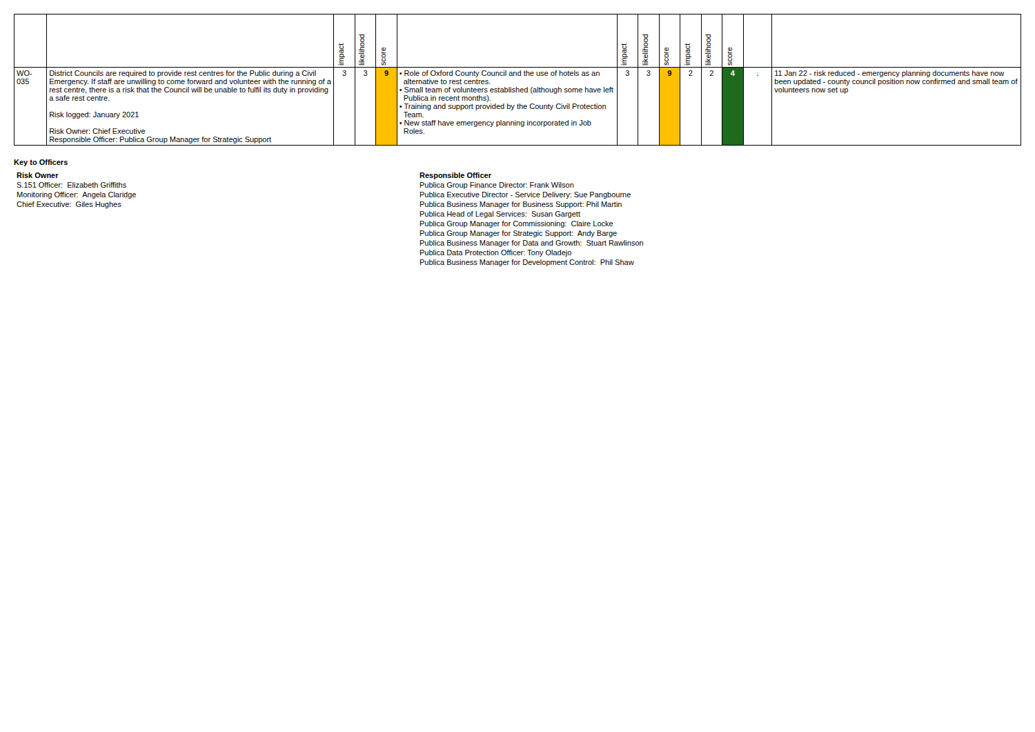| | | impact | likelihood | score | | impact | likelihood | score | impact | likelihood | score | | |
| --- | --- | --- | --- | --- | --- | --- | --- | --- | --- | --- | --- | --- | --- |
| WO-035 | District Councils are required to provide rest centres for the Public during a Civil Emergency. If staff are unwilling to come forward and volunteer with the running of a rest centre, there is a risk that the Council will be unable to fulfil its duty in providing a safe rest centre. Risk logged: January 2021 Risk Owner: Chief Executive Responsible Officer: Publica Group Manager for Strategic Support | 3 | 3 | 9 | • Role of Oxford County Council and the use of hotels as an alternative to rest centres. • Small team of volunteers established (although some have left Publica in recent months). • Training and support provided by the County Civil Protection Team. • New staff have emergency planning incorporated in Job Roles. | 3 | 3 | 9 | 2 | 2 | 4 | ↓ | 11 Jan 22 - risk reduced - emergency planning documents have now been updated - county council position now confirmed and small team of volunteers now set up |
Key to Officers
| Risk Owner | Responsible Officer |
| S.151 Officer: Elizabeth Griffiths | Publica Group Finance Director: Frank Wilson |
| Monitoring Officer: Angela Claridge | Publica Executive Director - Service Delivery: Sue Pangbourne |
| Chief Executive: Giles Hughes | Publica Business Manager for Business Support: Phil Martin |
| | Publica Head of Legal Services: Susan Gargett |
| | Publica Group Manager for Commissioning: Claire Locke |
| | Publica Group Manager for Strategic Support: Andy Barge |
| | Publica Business Manager for Data and Growth: Stuart Rawlinson |
| | Publica Data Protection Officer: Tony Oladejo |
| | Publica Business Manager for Development Control: Phil Shaw |